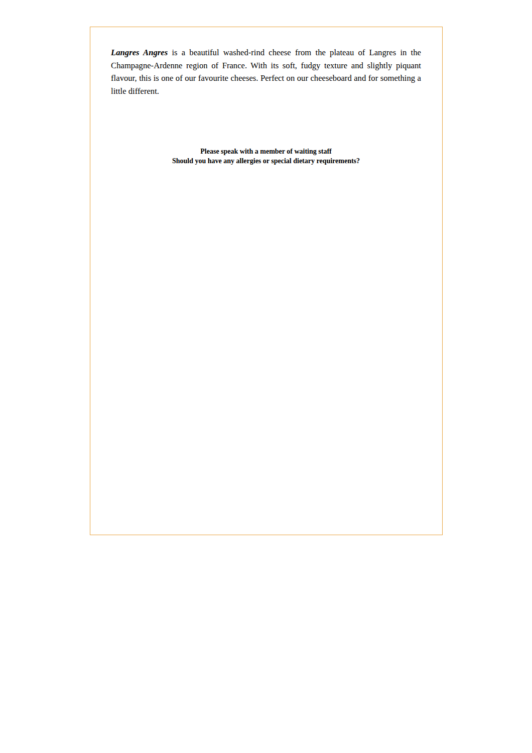Langres Angres is a beautiful washed-rind cheese from the plateau of Langres in the Champagne-Ardenne region of France. With its soft, fudgy texture and slightly piquant flavour, this is one of our favourite cheeses. Perfect on our cheeseboard and for something a little different.
Please speak with a member of waiting staff Should you have any allergies or special dietary requirements?